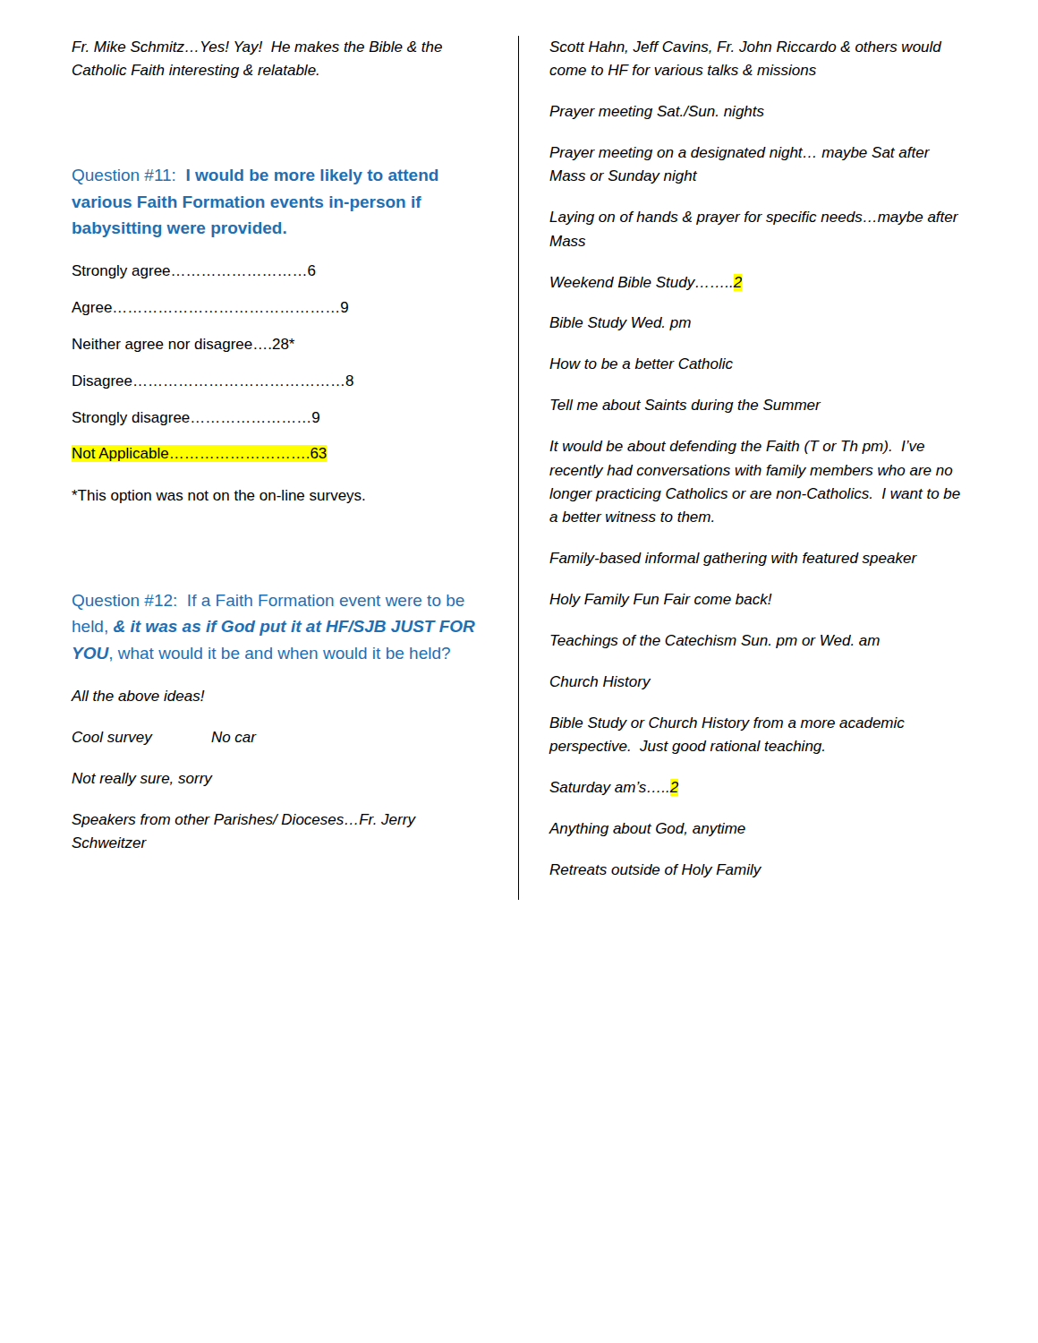Fr. Mike Schmitz…Yes! Yay! He makes the Bible & the Catholic Faith interesting & relatable.
Question #11: I would be more likely to attend various Faith Formation events in-person if babysitting were provided.
Strongly agree………………………6
Agree………………………………………9
Neither agree nor disagree….28*
Disagree……………………………………8
Strongly disagree……………………9
Not Applicable……………………….63
*This option was not on the on-line surveys.
Question #12: If a Faith Formation event were to be held, & it was as if God put it at HF/SJB JUST FOR YOU, what would it be and when would it be held?
All the above ideas!
Cool survey No car
Not really sure, sorry
Speakers from other Parishes/ Dioceses…Fr. Jerry Schweitzer
Scott Hahn, Jeff Cavins, Fr. John Riccardo & others would come to HF for various talks & missions
Prayer meeting Sat./Sun. nights
Prayer meeting on a designated night… maybe Sat after Mass or Sunday night
Laying on of hands & prayer for specific needs…maybe after Mass
Weekend Bible Study……..2
Bible Study Wed. pm
How to be a better Catholic
Tell me about Saints during the Summer
It would be about defending the Faith (T or Th pm). I’ve recently had conversations with family members who are no longer practicing Catholics or are non-Catholics. I want to be a better witness to them.
Family-based informal gathering with featured speaker
Holy Family Fun Fair come back!
Teachings of the Catechism Sun. pm or Wed. am
Church History
Bible Study or Church History from a more academic perspective. Just good rational teaching.
Saturday am’s…..2
Anything about God, anytime
Retreats outside of Holy Family